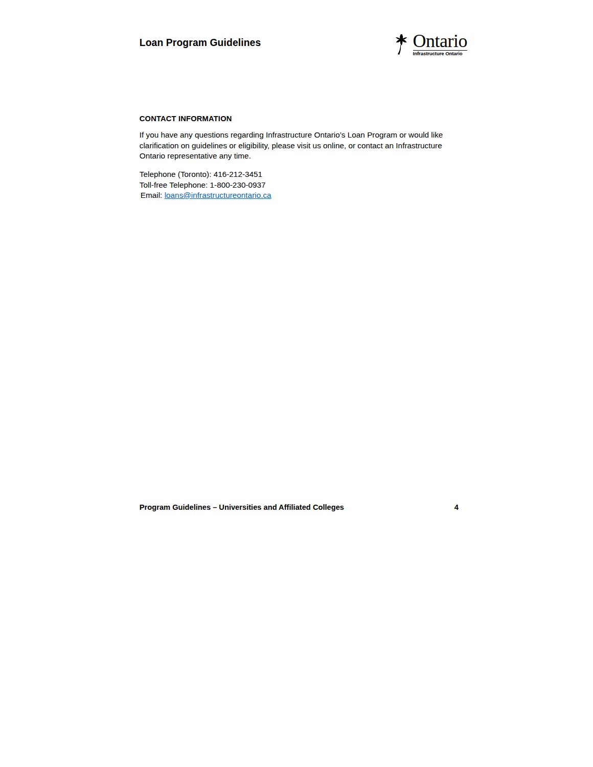Loan Program Guidelines
Ontario Infrastructure Ontario
CONTACT INFORMATION
If you have any questions regarding Infrastructure Ontario’s Loan Program or would like clarification on guidelines or eligibility, please visit us online, or contact an Infrastructure Ontario representative any time.
Telephone (Toronto): 416-212-3451
Toll-free Telephone: 1-800-230-0937
Email: loans@infrastructureontario.ca
Program Guidelines – Universities and Affiliated Colleges 4